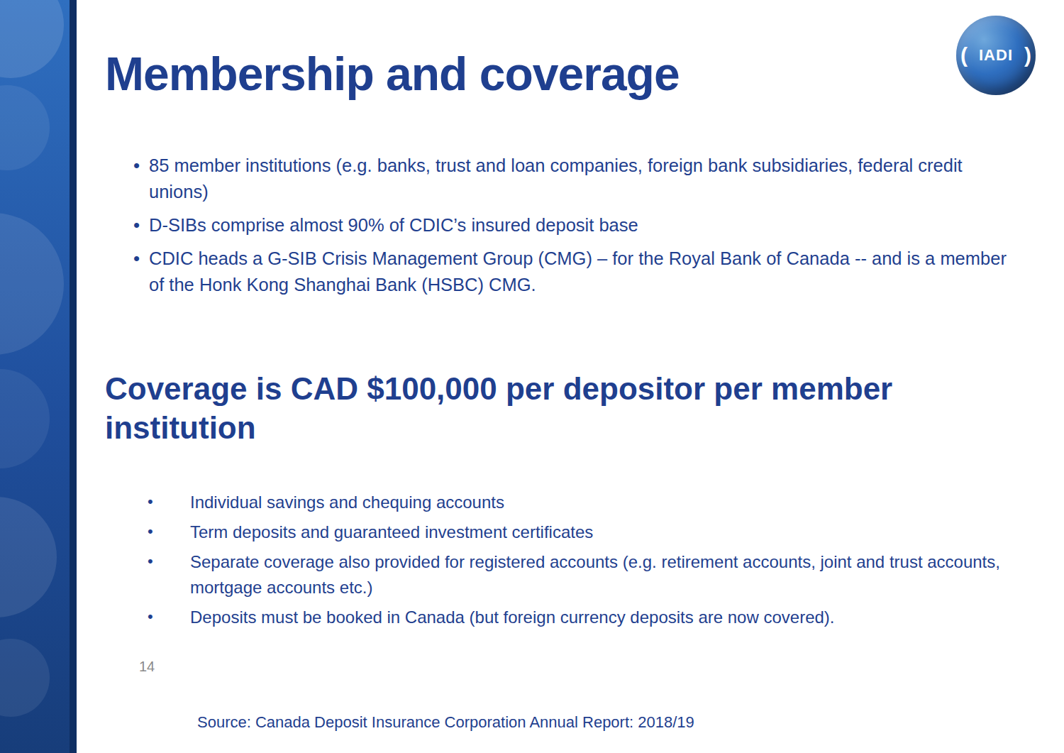( IADI )
Membership and coverage
85 member institutions (e.g. banks, trust and loan companies, foreign bank subsidiaries, federal credit unions)
D-SIBs comprise almost 90% of CDIC’s insured deposit base
CDIC heads a G-SIB Crisis Management Group (CMG) – for the Royal Bank of Canada -- and is a member of the Honk Kong Shanghai Bank (HSBC) CMG.
Coverage is CAD $100,000 per depositor per member institution
Individual savings and chequing accounts
Term deposits and guaranteed investment certificates
Separate coverage also provided for registered accounts (e.g. retirement accounts, joint and trust accounts, mortgage accounts etc.)
Deposits must be booked in Canada (but foreign currency deposits are now covered).
14
Source: Canada Deposit Insurance Corporation Annual Report: 2018/19